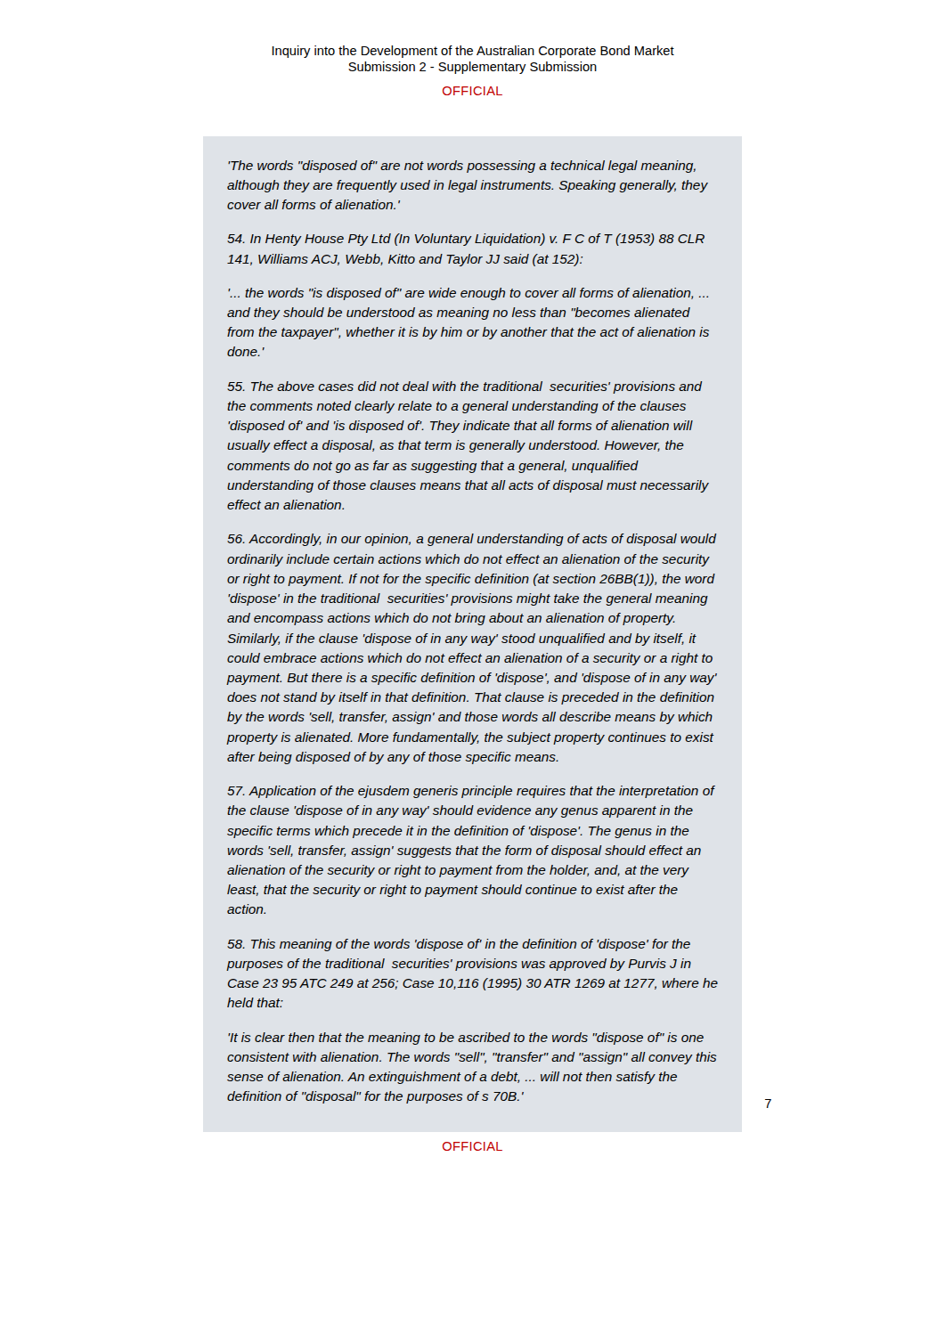Inquiry into the Development of the Australian Corporate Bond Market Submission 2 - Supplementary Submission
OFFICIAL
'The words "disposed of" are not words possessing a technical legal meaning, although they are frequently used in legal instruments. Speaking generally, they cover all forms of alienation.'
54. In Henty House Pty Ltd (In Voluntary Liquidation) v. F C of T (1953) 88 CLR 141, Williams ACJ, Webb, Kitto and Taylor JJ said (at 152):
'... the words "is disposed of" are wide enough to cover all forms of alienation, ... and they should be understood as meaning no less than "becomes alienated from the taxpayer", whether it is by him or by another that the act of alienation is done.'
55. The above cases did not deal with the traditional securities' provisions and the comments noted clearly relate to a general understanding of the clauses 'disposed of' and 'is disposed of'. They indicate that all forms of alienation will usually effect a disposal, as that term is generally understood. However, the comments do not go as far as suggesting that a general, unqualified understanding of those clauses means that all acts of disposal must necessarily effect an alienation.
56. Accordingly, in our opinion, a general understanding of acts of disposal would ordinarily include certain actions which do not effect an alienation of the security or right to payment. If not for the specific definition (at section 26BB(1)), the word 'dispose' in the traditional securities' provisions might take the general meaning and encompass actions which do not bring about an alienation of property. Similarly, if the clause 'dispose of in any way' stood unqualified and by itself, it could embrace actions which do not effect an alienation of a security or a right to payment. But there is a specific definition of 'dispose', and 'dispose of in any way' does not stand by itself in that definition. That clause is preceded in the definition by the words 'sell, transfer, assign' and those words all describe means by which property is alienated. More fundamentally, the subject property continues to exist after being disposed of by any of those specific means.
57. Application of the ejusdem generis principle requires that the interpretation of the clause 'dispose of in any way' should evidence any genus apparent in the specific terms which precede it in the definition of 'dispose'. The genus in the words 'sell, transfer, assign' suggests that the form of disposal should effect an alienation of the security or right to payment from the holder, and, at the very least, that the security or right to payment should continue to exist after the action.
58. This meaning of the words 'dispose of' in the definition of 'dispose' for the purposes of the traditional securities' provisions was approved by Purvis J in Case 23 95 ATC 249 at 256; Case 10,116 (1995) 30 ATR 1269 at 1277, where he held that:
'It is clear then that the meaning to be ascribed to the words "dispose of" is one consistent with alienation. The words "sell", "transfer" and "assign" all convey this sense of alienation. An extinguishment of a debt, ... will not then satisfy the definition of "disposal" for the purposes of s 70B.'
7
OFFICIAL